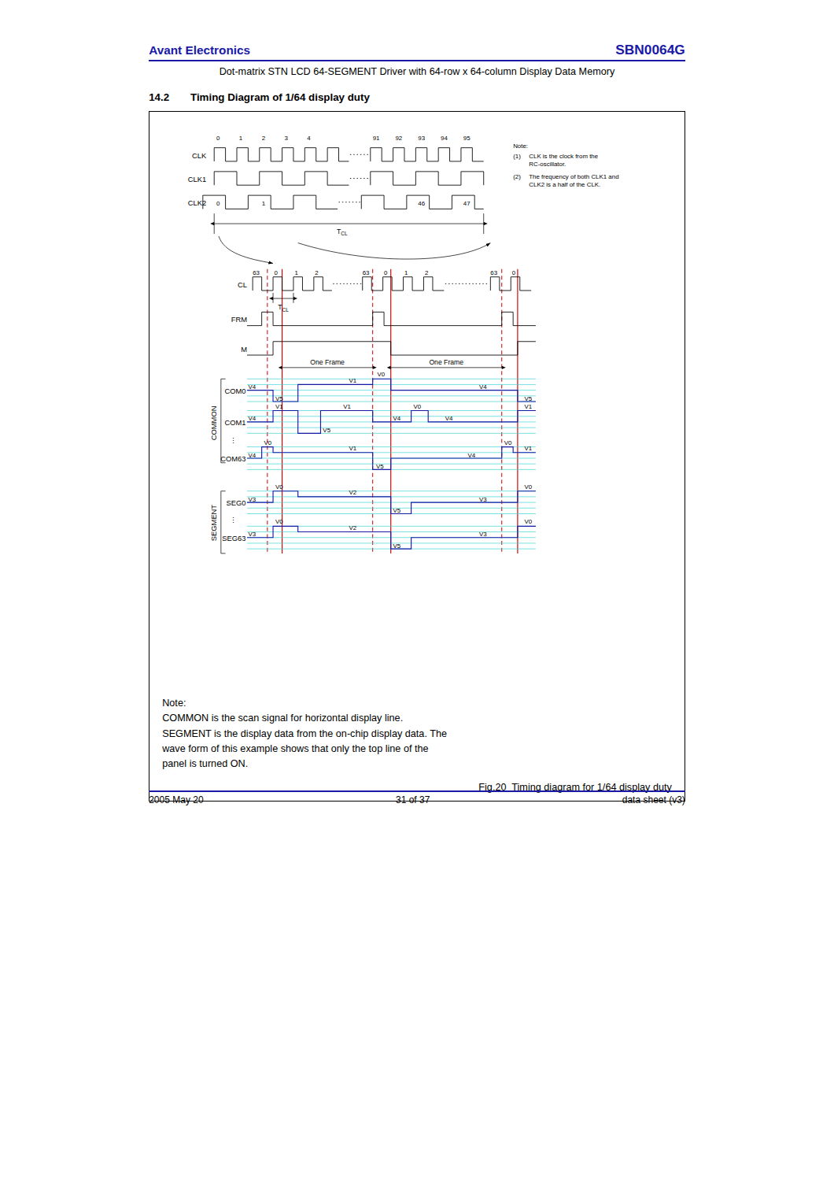Avant Electronics SBN0064G
Dot-matrix STN LCD 64-SEGMENT Driver with 64-row x 64-column Display Data Memory
14.2 Timing Diagram of 1/64 display duty
CLK CLK1 CLK2 0 1 2 3 4 91 92 93 94 95 0 1 46 47 TCL Note: (1) CLK is the clock from the RC-oscillator. (2) The frequency of both CLK1 and CLK2 is a half of the CLK. CL FRM M 63 0 1 2 63 0 1 2 63 0 TCL One Frame One Frame COMMON COM0 V4 V5 V1 V0 V4 V5 COM1 V4 V1 V5 V1 V4 V0 V4 V1 ⋮ COM63 V4 V0 V1 V5 V4 V0 V1 SEGMENT SEG0 V3 V0 V2 V5 V3 V0 ⋮ SEG63 V3 V0 V2 V5 V3 V0
Note:
COMMON is the scan signal for horizontal display line.
SEGMENT is the display data from the on-chip display data. The
wave form of this example shows that only the top line of the
panel is turned ON.
Fig.20 Timing diagram for 1/64 display duty
2005 May 20 31 of 37 data sheet (v3)